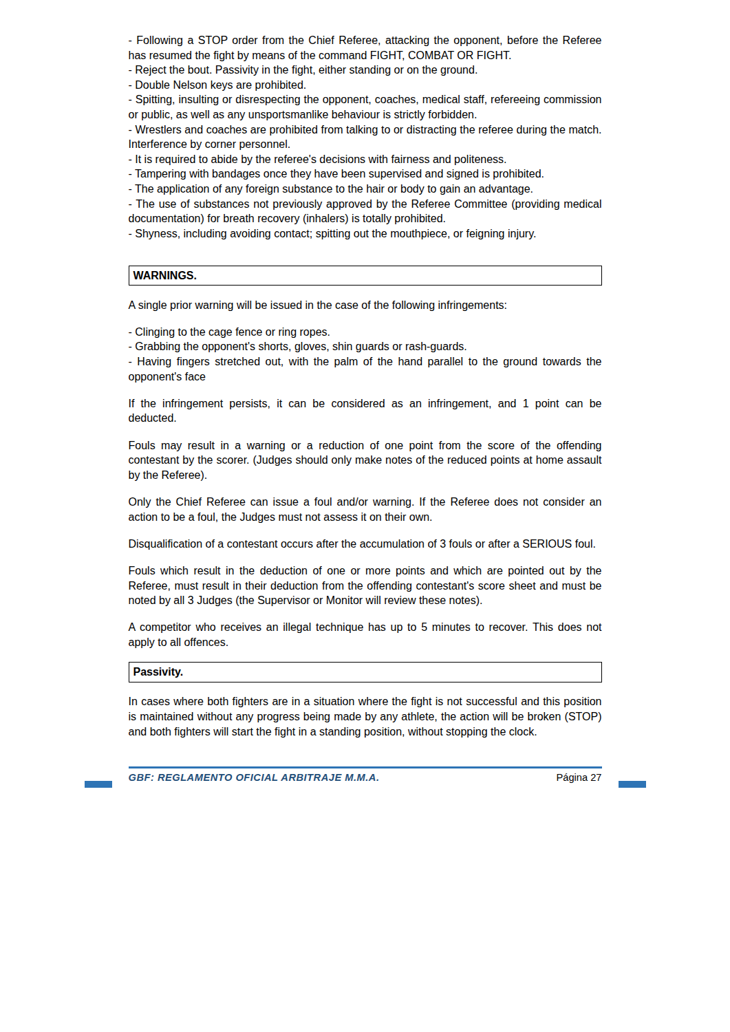- Following a STOP order from the Chief Referee, attacking the opponent, before the Referee has resumed the fight by means of the command FIGHT, COMBAT OR FIGHT.
- Reject the bout. Passivity in the fight, either standing or on the ground.
- Double Nelson keys are prohibited.
- Spitting, insulting or disrespecting the opponent, coaches, medical staff, refereeing commission or public, as well as any unsportsmanlike behaviour is strictly forbidden.
- Wrestlers and coaches are prohibited from talking to or distracting the referee during the match. Interference by corner personnel.
- It is required to abide by the referee's decisions with fairness and politeness.
- Tampering with bandages once they have been supervised and signed is prohibited.
- The application of any foreign substance to the hair or body to gain an advantage.
- The use of substances not previously approved by the Referee Committee (providing medical documentation) for breath recovery (inhalers) is totally prohibited.
- Shyness, including avoiding contact; spitting out the mouthpiece, or feigning injury.
WARNINGS.
A single prior warning will be issued in the case of the following infringements:
- Clinging to the cage fence or ring ropes.
- Grabbing the opponent's shorts, gloves, shin guards or rash-guards.
- Having fingers stretched out, with the palm of the hand parallel to the ground towards the opponent's face
If the infringement persists, it can be considered as an infringement, and 1 point can be deducted.
Fouls may result in a warning or a reduction of one point from the score of the offending contestant by the scorer. (Judges should only make notes of the reduced points at home assault by the Referee).
Only the Chief Referee can issue a foul and/or warning. If the Referee does not consider an action to be a foul, the Judges must not assess it on their own.
Disqualification of a contestant occurs after the accumulation of 3 fouls or after a SERIOUS foul.
Fouls which result in the deduction of one or more points and which are pointed out by the Referee, must result in their deduction from the offending contestant's score sheet and must be noted by all 3 Judges (the Supervisor or Monitor will review these notes).
A competitor who receives an illegal technique has up to 5 minutes to recover. This does not apply to all offences.
Passivity.
In cases where both fighters are in a situation where the fight is not successful and this position is maintained without any progress being made by any athlete, the action will be broken (STOP) and both fighters will start the fight in a standing position, without stopping the clock.
GBF: REGLAMENTO OFICIAL ARBITRAJE M.M.A. Página 27